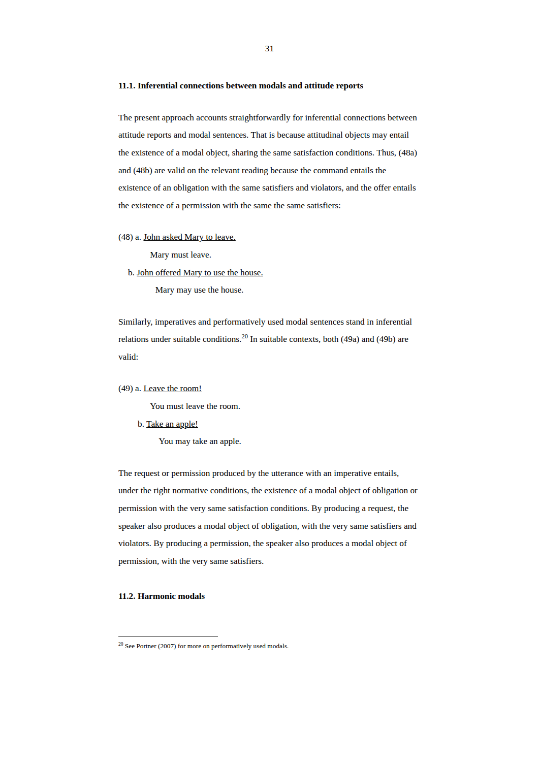31
11.1. Inferential connections between modals and attitude reports
The present approach accounts straightforwardly for inferential connections between attitude reports and modal sentences. That is because attitudinal objects may entail the existence of a modal object, sharing the same satisfaction conditions. Thus, (48a) and (48b) are valid on the relevant reading because the command entails the existence of an obligation with the same satisfiers and violators, and the offer entails the existence of a permission with the same the same satisfiers:
(48) a. John asked Mary to leave. Mary must leave. b. John offered Mary to use the house. Mary may use the house.
Similarly, imperatives and performatively used modal sentences stand in inferential relations under suitable conditions.20 In suitable contexts, both (49a) and (49b) are valid:
(49) a. Leave the room! You must leave the room. b. Take an apple! You may take an apple.
The request or permission produced by the utterance with an imperative entails, under the right normative conditions, the existence of a modal object of obligation or permission with the very same satisfaction conditions. By producing a request, the speaker also produces a modal object of obligation, with the very same satisfiers and violators. By producing a permission, the speaker also produces a modal object of permission, with the very same satisfiers.
11.2. Harmonic modals
20 See Portner (2007) for more on performatively used modals.